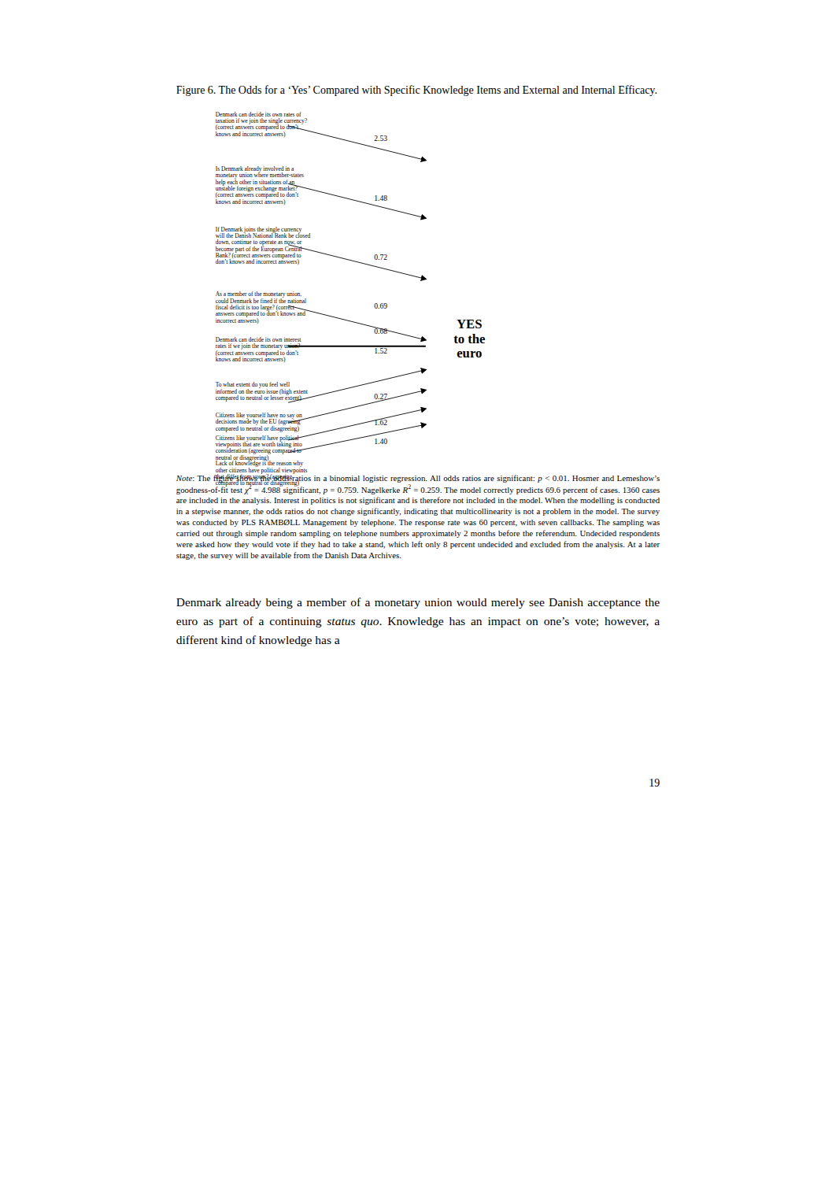Figure 6. The Odds for a ‘Yes’ Compared with Specific Knowledge Items and External and Internal Efficacy.
Denmark can decide its own rates of taxation if we join the single currency? (correct answers compared to don’t knows and incorrect answers)
2.53
Is Denmark already involved in a monetary union where member-states help each other in situations of an unstable foreign exchange market? (correct answers compared to don’t knows and incorrect answers)
1.48
If Denmark joins the single currency will the Danish National Bank be closed down, continue to operate as now, or become part of the European Central Bank? (correct answers compared to don’t knows and incorrect answers)
0.72
As a member of the monetary union, could Denmark be fined if the national fiscal deficit is too large? (correct answers compared to don’t knows and incorrect answers)
0.69
0.68
Denmark can decide its own interest rates if we join the monetary union? (correct answers compared to don’t knows and incorrect answers)
1.52
YES
to the
euro
To what extent do you feel well informed on the euro issue (high extent compared to neutral or lesser extent)
0.27
Citizens like yourself have no say on decisions made by the EU (agreeing compared to neutral or disagreeing)
1.62
Citizens like yourself have political viewpoints that are worth taking into consideration (agreeing compared to neutral or disagreeing)
1.40
Lack of knowledge is the reason why other citizens have political viewpoints that differ from yours? (agreeing compared to neutral or disagreeing)
Note: The figure shows the odds ratios in a binomial logistic regression. All odds ratios are significant: p < 0.01. Hosmer and Lemeshow’s goodness-of-fit test χ2 = 4.988 significant, p = 0.759. Nagelkerke R2 = 0.259. The model correctly predicts 69.6 percent of cases. 1360 cases are included in the analysis. Interest in politics is not significant and is therefore not included in the model. When the modelling is conducted in a stepwise manner, the odds ratios do not change significantly, indicating that multicollinearity is not a problem in the model. The survey was conducted by PLS RAMBØLL Management by telephone. The response rate was 60 percent, with seven callbacks. The sampling was carried out through simple random sampling on telephone numbers approximately 2 months before the referendum. Undecided respondents were asked how they would vote if they had to take a stand, which left only 8 percent undecided and excluded from the analysis. At a later stage, the survey will be available from the Danish Data Archives.
Denmark already being a member of a monetary union would merely see Danish acceptance the euro as part of a continuing status quo. Knowledge has an impact on one’s vote; however, a different kind of knowledge has a
19